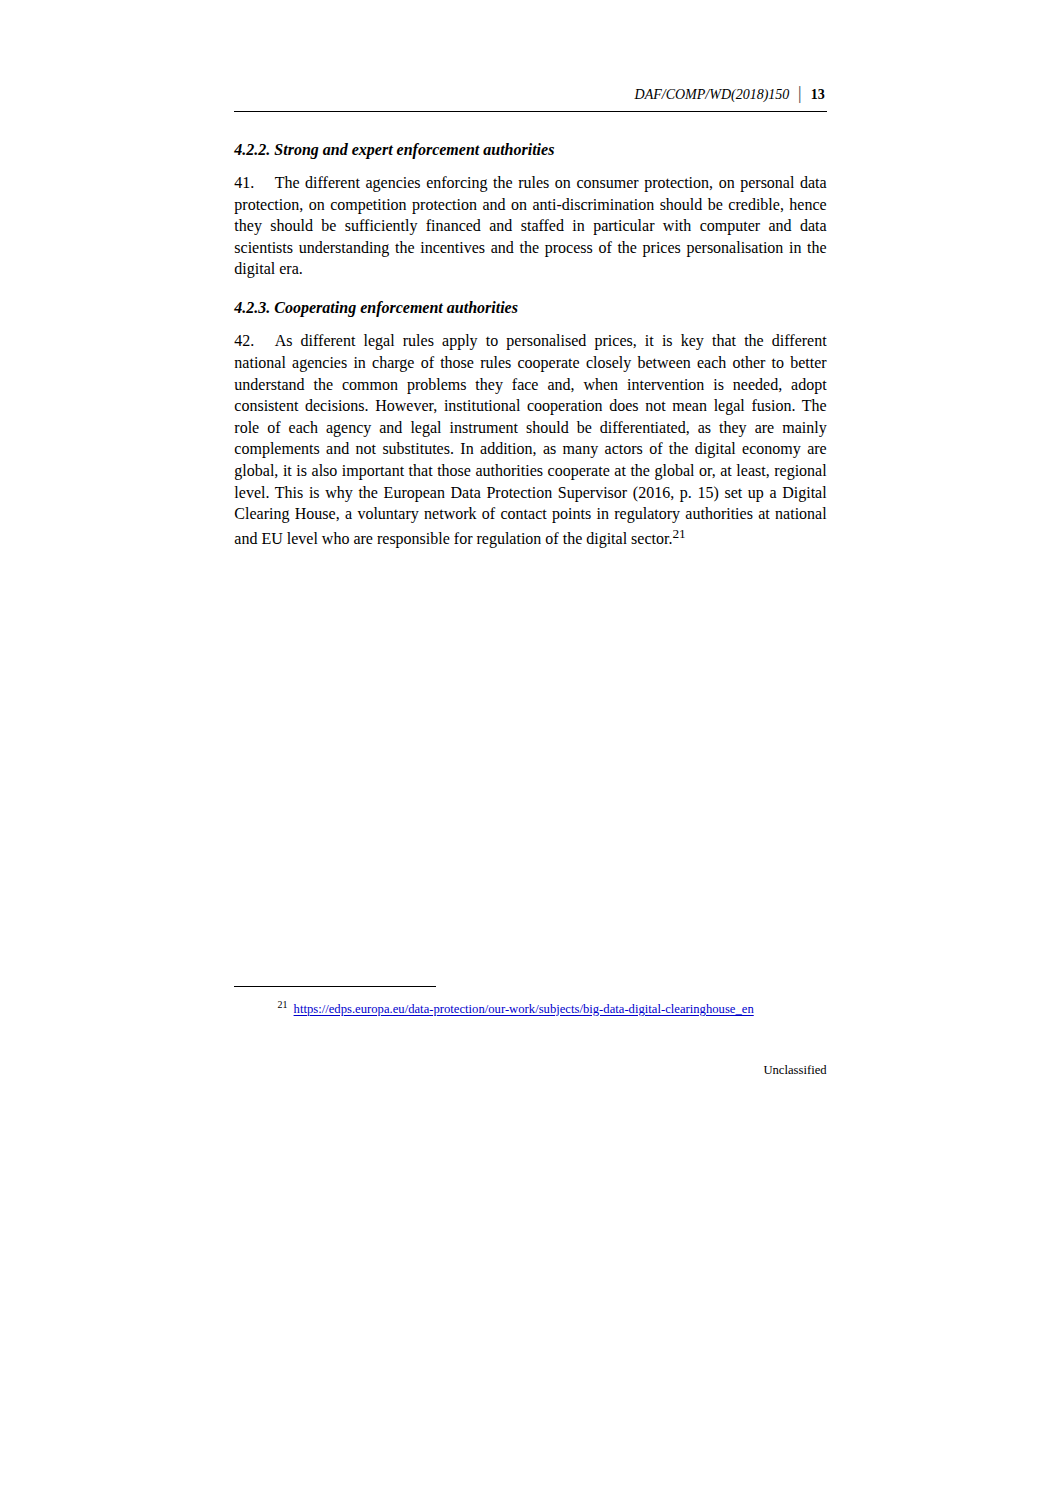DAF/COMP/WD(2018)150│13
4.2.2. Strong and expert enforcement authorities
41. The different agencies enforcing the rules on consumer protection, on personal data protection, on competition protection and on anti-discrimination should be credible, hence they should be sufficiently financed and staffed in particular with computer and data scientists understanding the incentives and the process of the prices personalisation in the digital era.
4.2.3. Cooperating enforcement authorities
42. As different legal rules apply to personalised prices, it is key that the different national agencies in charge of those rules cooperate closely between each other to better understand the common problems they face and, when intervention is needed, adopt consistent decisions. However, institutional cooperation does not mean legal fusion. The role of each agency and legal instrument should be differentiated, as they are mainly complements and not substitutes. In addition, as many actors of the digital economy are global, it is also important that those authorities cooperate at the global or, at least, regional level. This is why the European Data Protection Supervisor (2016, p. 15) set up a Digital Clearing House, a voluntary network of contact points in regulatory authorities at national and EU level who are responsible for regulation of the digital sector.21
21 https://edps.europa.eu/data-protection/our-work/subjects/big-data-digital-clearinghouse_en
Unclassified